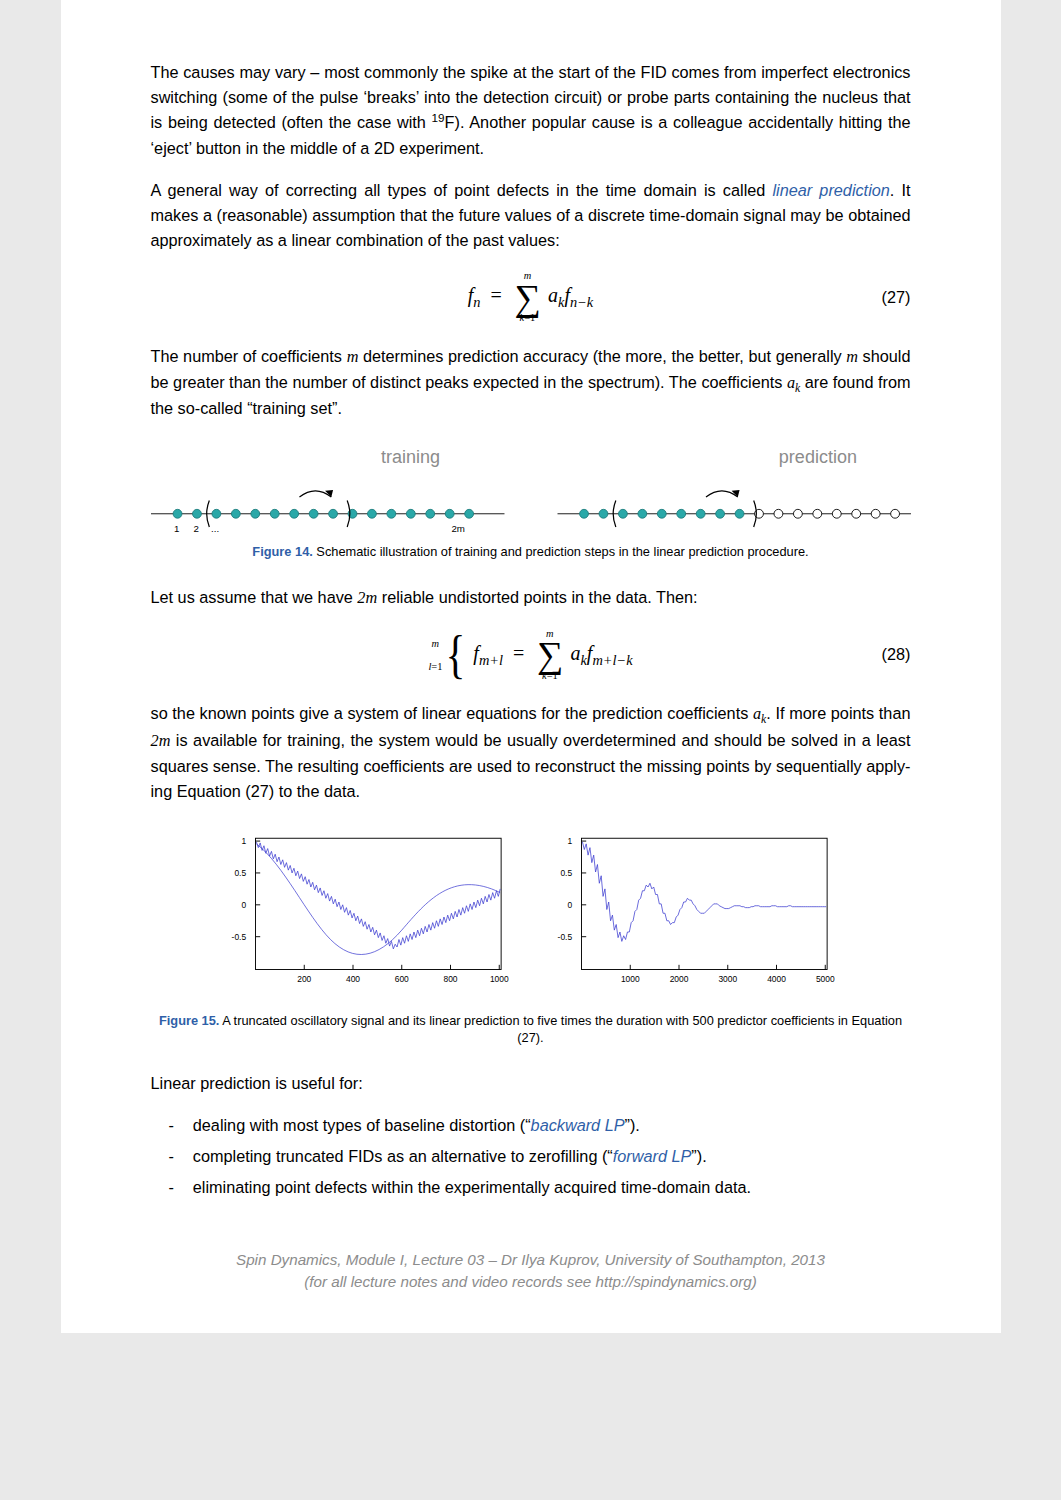The causes may vary – most commonly the spike at the start of the FID comes from imperfect electronics switching (some of the pulse ‘breaks’ into the detection circuit) or probe parts containing the nucleus that is being detected (often the case with 19F). Another popular cause is a colleague accidentally hitting the ‘eject’ button in the middle of a 2D experiment.
A general way of correcting all types of point defects in the time domain is called linear prediction. It makes a (reasonable) assumption that the future values of a discrete time-domain signal may be obtained approximately as a linear combination of the past values:
fn = m ∑ k=1 akfn−k
(27)
The number of coefficients m determines prediction accuracy (the more, the better, but generally m should be greater than the number of distinct peaks expected in the spectrum). The coefficients ak are found from the so-called “training set”.
training prediction
1 2 ... 2m
Figure 14. Schematic illustration of training and prediction steps in the linear prediction procedure.
Let us assume that we have 2m reliable undistorted points in the data. Then:
m x l=1 { fm+l = m ∑ k=1 akfm+l−k
(28)
so the known points give a system of linear equations for the prediction coefficients ak. If more points than 2m is available for training, the system would be usually overdetermined and should be solved in a least squares sense. The resulting coefficients are used to reconstruct the missing points by sequentially applying Equation (27) to the data.
1 0.5 0 -0.5 200 400 600 800 1000
1 0.5 0 -0.5 1000 2000 3000 4000 5000
Figure 15. A truncated oscillatory signal and its linear prediction to five times the duration with 500 predictor coefficients in Equation (27).
Linear prediction is useful for:
dealing with most types of baseline distortion (“backward LP”).
completing truncated FIDs as an alternative to zerofilling (“forward LP”).
eliminating point defects within the experimentally acquired time-domain data.
Spin Dynamics, Module I, Lecture 03 – Dr Ilya Kuprov, University of Southampton, 2013
(for all lecture notes and video records see http://spindynamics.org)